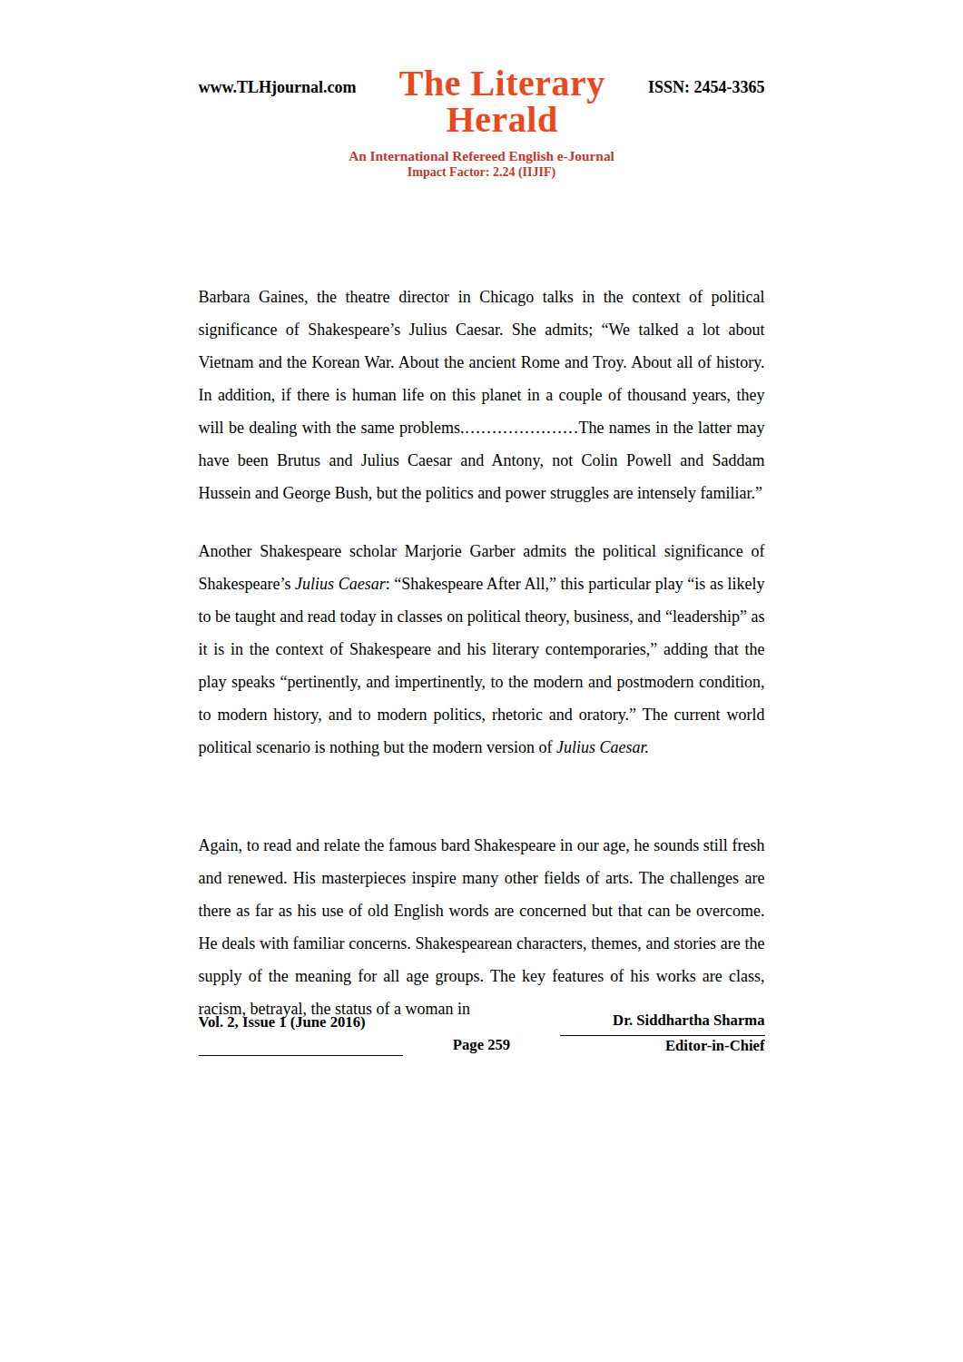www.TLHjournal.com
The Literary Herald
ISSN: 2454-3365
An International Refereed English e-Journal Impact Factor: 2.24 (IIJIF)
Barbara Gaines, the theatre director in Chicago talks in the context of political significance of Shakespeare’s Julius Caesar. She admits; “We talked a lot about Vietnam and the Korean War. About the ancient Rome and Troy. About all of history. In addition, if there is human life on this planet in a couple of thousand years, they will be dealing with the same problems.…………………The names in the latter may have been Brutus and Julius Caesar and Antony, not Colin Powell and Saddam Hussein and George Bush, but the politics and power struggles are intensely familiar.”
Another Shakespeare scholar Marjorie Garber admits the political significance of Shakespeare’s Julius Caesar: “Shakespeare After All,” this particular play “is as likely to be taught and read today in classes on political theory, business, and “leadership” as it is in the context of Shakespeare and his literary contemporaries,” adding that the play speaks “pertinently, and impertinently, to the modern and postmodern condition, to modern history, and to modern politics, rhetoric and oratory.” The current world political scenario is nothing but the modern version of Julius Caesar.
Again, to read and relate the famous bard Shakespeare in our age, he sounds still fresh and renewed. His masterpieces inspire many other fields of arts. The challenges are there as far as his use of old English words are concerned but that can be overcome. He deals with familiar concerns. Shakespearean characters, themes, and stories are the supply of the meaning for all age groups. The key features of his works are class, racism, betrayal, the status of a woman in
Vol. 2, Issue 1 (June 2016)
Dr. Siddhartha Sharma
Page 259
Editor-in-Chief